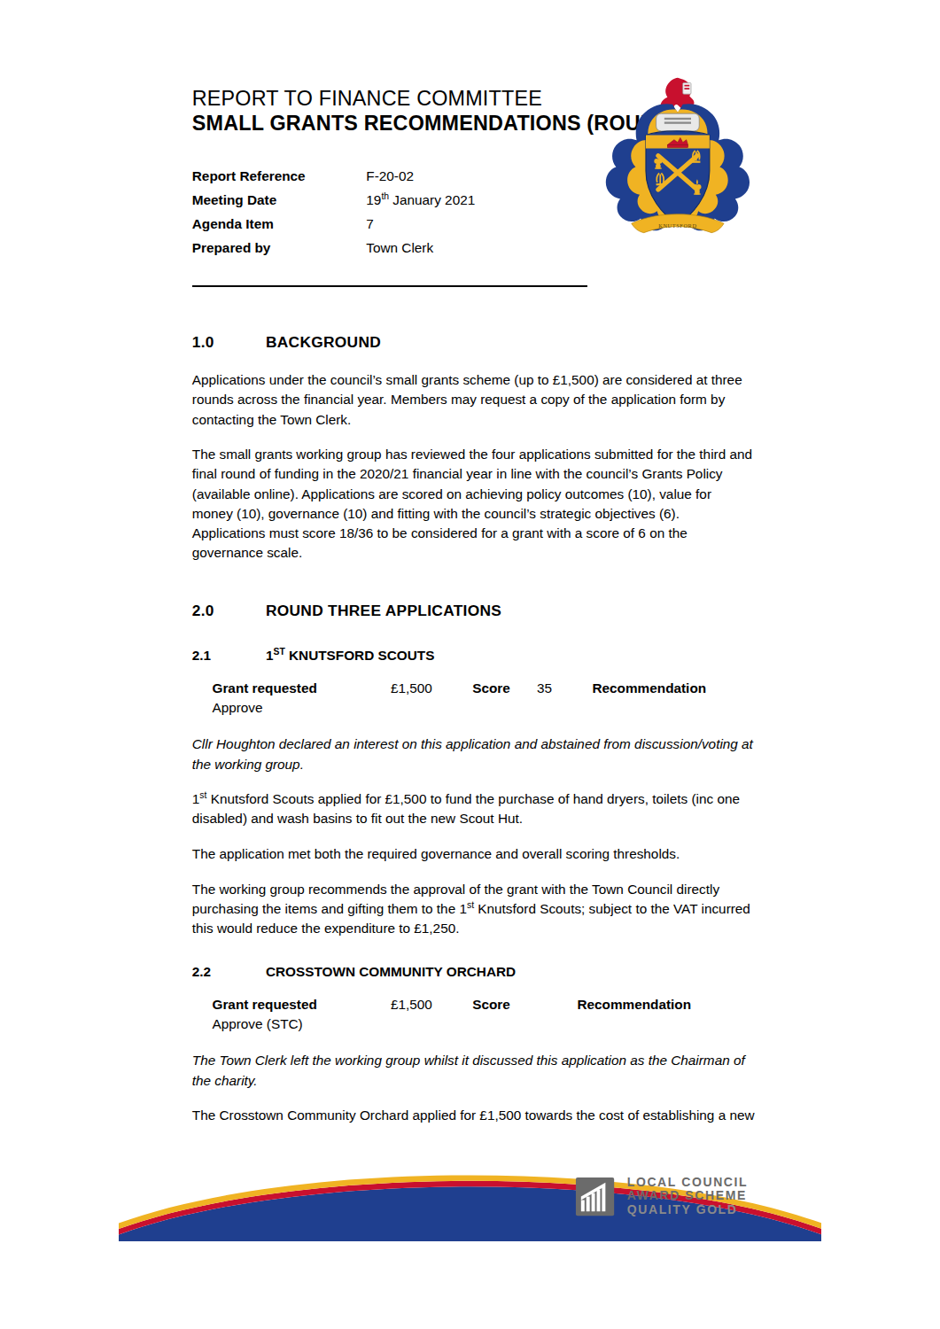KNUTSFORD
REPORT TO FINANCE COMMITTEE SMALL GRANTS RECOMMENDATIONS (ROUND 3)
| Report Reference | F-20-02 |
| Meeting Date | 19 th January 2021 |
| Agenda Item | 7 |
| Prepared by | Town Clerk |
1.0 BACKGROUND
Applications under the council’s small grants scheme (up to £1,500) are considered at three rounds across the financial year. Members may request a copy of the application form by contacting the Town Clerk.
The small grants working group has reviewed the four applications submitted for the third and final round of funding in the 2020/21 financial year in line with the council’s Grants Policy (available online). Applications are scored on achieving policy outcomes (10), value for money (10), governance (10) and fitting with the council’s strategic objectives (6). Applications must score 18/36 to be considered for a grant with a score of 6 on the governance scale.
2.0 ROUND THREE APPLICATIONS
2.11ST KNUTSFORD SCOUTS
Grant requested £1,500 Score 35 Recommendation Approve
Cllr Houghton declared an interest on this application and abstained from discussion/voting at the working group.
1st Knutsford Scouts applied for £1,500 to fund the purchase of hand dryers, toilets (inc one disabled) and wash basins to fit out the new Scout Hut.
The application met both the required governance and overall scoring thresholds.
The working group recommends the approval of the grant with the Town Council directly purchasing the items and gifting them to the 1st Knutsford Scouts; subject to the VAT incurred this would reduce the expenditure to £1,250.
2.2 CROSSTOWN COMMUNITY ORCHARD
Grant requested £1,500 Score Recommendation Approve (STC)
The Town Clerk left the working group whilst it discussed this application as the Chairman of the charity.
The Crosstown Community Orchard applied for £1,500 towards the cost of establishing a new
LOCAL COUNCIL
AWARD SCHEME
QUALITY GOLD